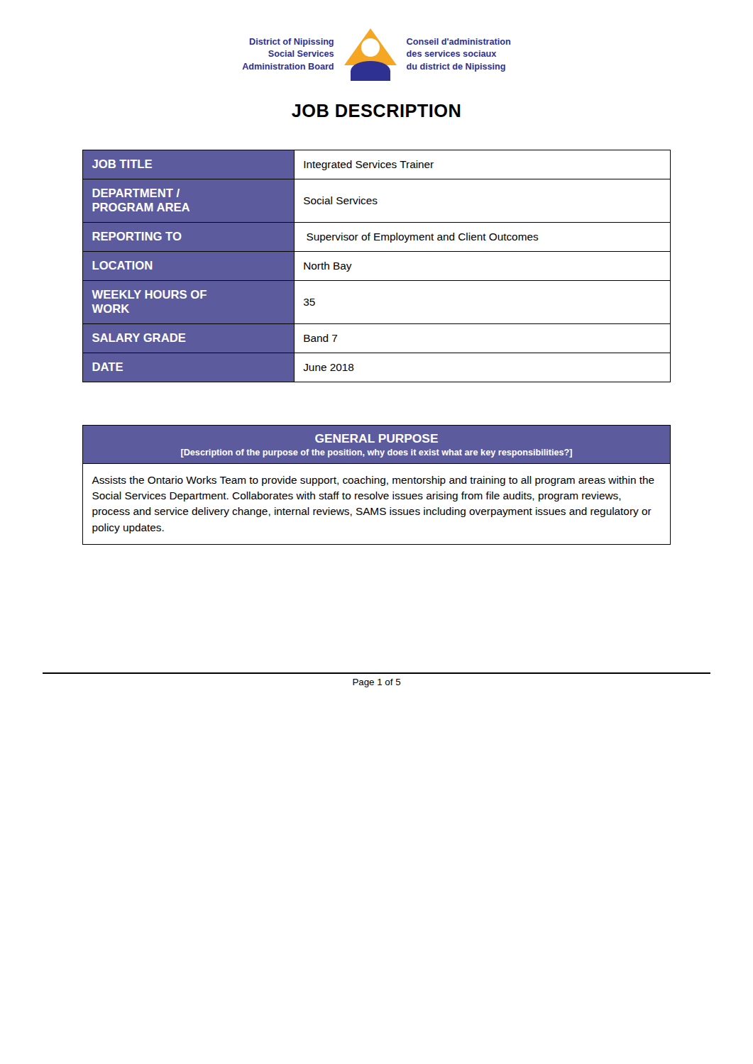District of Nipissing
Social Services
Administration Board
Conseil d'administration
des services sociaux
du district de Nipissing
JOB DESCRIPTION
| JOB TITLE | Integrated Services Trainer |
| DEPARTMENT / PROGRAM AREA | Social Services |
| REPORTING TO | Supervisor of Employment and Client Outcomes |
| LOCATION | North Bay |
| WEEKLY HOURS OF WORK | 35 |
| SALARY GRADE | Band 7 |
| DATE | June 2018 |
| GENERAL PURPOSE [Description of the purpose of the position, why does it exist what are key responsibilities?] |
| --- |
| Assists the Ontario Works Team to provide support, coaching, mentorship and training to all program areas within the Social Services Department. Collaborates with staff to resolve issues arising from file audits, program reviews, process and service delivery change, internal reviews, SAMS issues including overpayment issues and regulatory or policy updates. |
Page 1 of 5